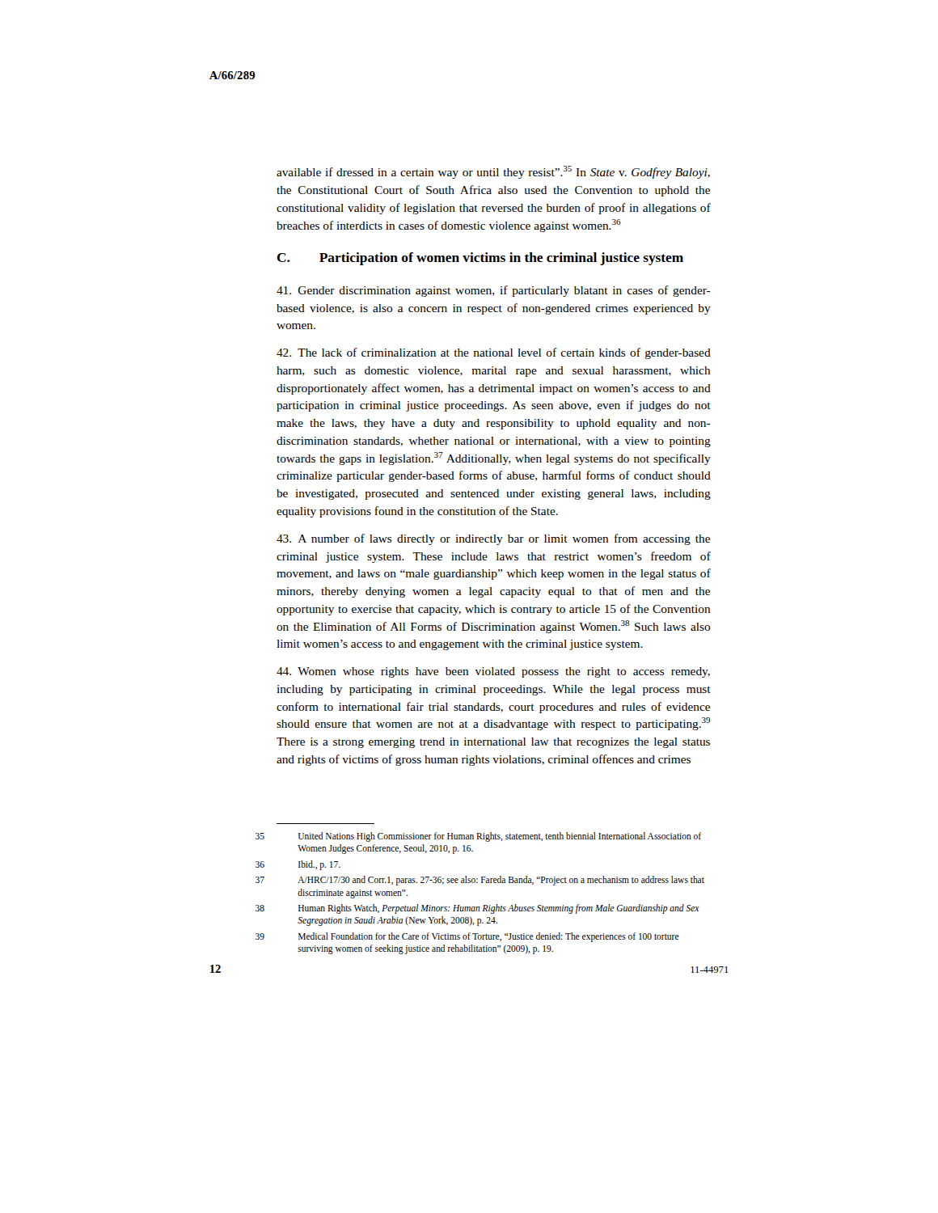A/66/289
available if dressed in a certain way or until they resist”.35 In State v. Godfrey Baloyi, the Constitutional Court of South Africa also used the Convention to uphold the constitutional validity of legislation that reversed the burden of proof in allegations of breaches of interdicts in cases of domestic violence against women.36
C. Participation of women victims in the criminal justice system
41. Gender discrimination against women, if particularly blatant in cases of gender-based violence, is also a concern in respect of non-gendered crimes experienced by women.
42. The lack of criminalization at the national level of certain kinds of gender-based harm, such as domestic violence, marital rape and sexual harassment, which disproportionately affect women, has a detrimental impact on women’s access to and participation in criminal justice proceedings. As seen above, even if judges do not make the laws, they have a duty and responsibility to uphold equality and non-discrimination standards, whether national or international, with a view to pointing towards the gaps in legislation.37 Additionally, when legal systems do not specifically criminalize particular gender-based forms of abuse, harmful forms of conduct should be investigated, prosecuted and sentenced under existing general laws, including equality provisions found in the constitution of the State.
43. A number of laws directly or indirectly bar or limit women from accessing the criminal justice system. These include laws that restrict women’s freedom of movement, and laws on “male guardianship” which keep women in the legal status of minors, thereby denying women a legal capacity equal to that of men and the opportunity to exercise that capacity, which is contrary to article 15 of the Convention on the Elimination of All Forms of Discrimination against Women.38 Such laws also limit women’s access to and engagement with the criminal justice system.
44. Women whose rights have been violated possess the right to access remedy, including by participating in criminal proceedings. While the legal process must conform to international fair trial standards, court procedures and rules of evidence should ensure that women are not at a disadvantage with respect to participating.39 There is a strong emerging trend in international law that recognizes the legal status and rights of victims of gross human rights violations, criminal offences and crimes
35 United Nations High Commissioner for Human Rights, statement, tenth biennial International Association of Women Judges Conference, Seoul, 2010, p. 16.
36 Ibid., p. 17.
37 A/HRC/17/30 and Corr.1, paras. 27-36; see also: Fareda Banda, “Project on a mechanism to address laws that discriminate against women”.
38 Human Rights Watch, Perpetual Minors: Human Rights Abuses Stemming from Male Guardianship and Sex Segregation in Saudi Arabia (New York, 2008), p. 24.
39 Medical Foundation for the Care of Victims of Torture, “Justice denied: The experiences of 100 torture surviving women of seeking justice and rehabilitation” (2009), p. 19.
12
11-44971